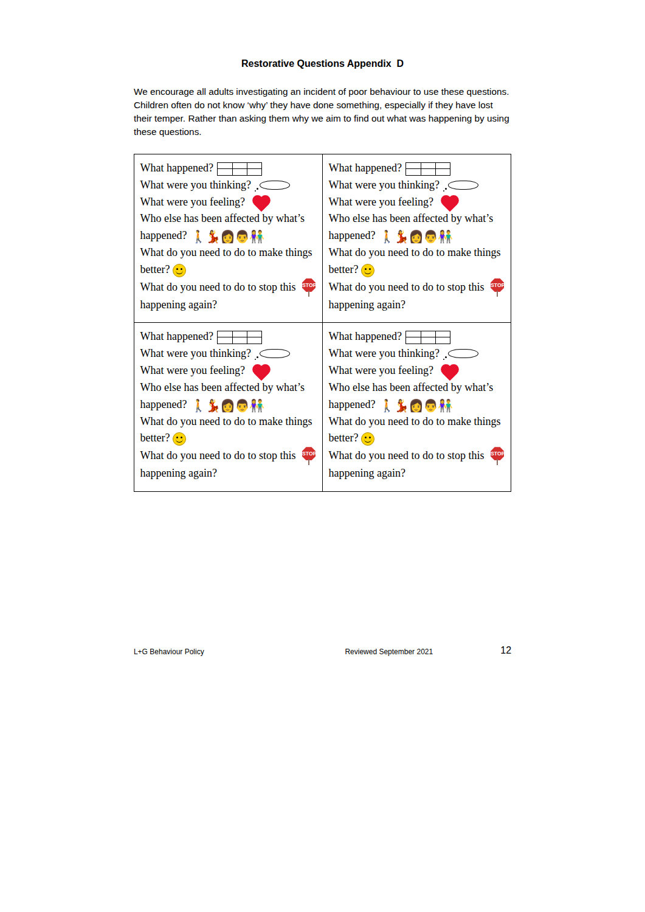Restorative Questions Appendix D
We encourage all adults investigating an incident of poor behaviour to use these questions. Children often do not know ‘why’ they have done something, especially if they have lost their temper. Rather than asking them why we aim to find out what was happening by using these questions.
| What happened? What were you thinking? What were you feeling? Who else has been affected by what’s happened? 🚶 💃 👩 👨 👫 What do you need to do to make things better? What do you need to do to stop this STOP happening again? | What happened? What were you thinking? What were you feeling? Who else has been affected by what’s happened? 🚶 💃 👩 👨 👫 What do you need to do to make things better? What do you need to do to stop this STOP happening again? |
| What happened? What were you thinking? What were you feeling? Who else has been affected by what’s happened? 🚶 💃 👩 👨 👫 What do you need to do to make things better? What do you need to do to stop this STOP happening again? | What happened? What were you thinking? What were you feeling? Who else has been affected by what’s happened? 🚶 💃 👩 👨 👫 What do you need to do to make things better? What do you need to do to stop this STOP happening again? |
| L+G Behaviour Policy | Reviewed September 2021 | 12 |